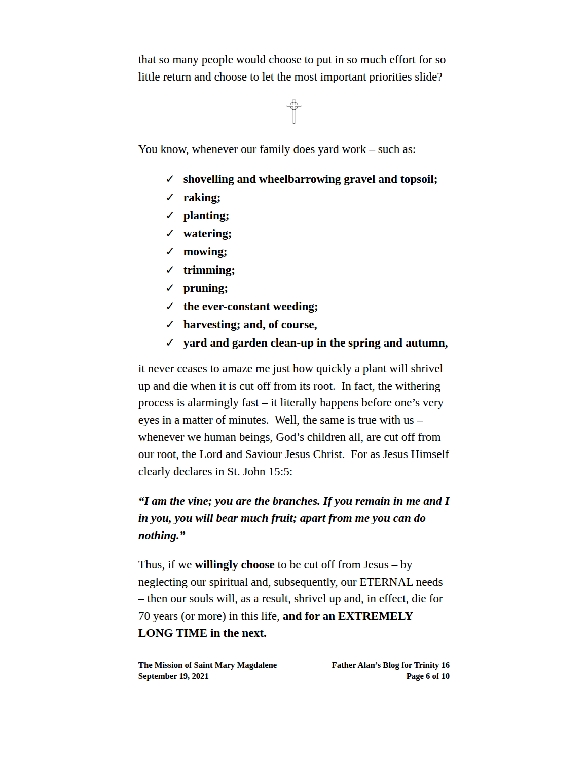that so many people would choose to put in so much effort for so little return and choose to let the most important priorities slide?
You know, whenever our family does yard work – such as:
shovelling and wheelbarrowing gravel and topsoil;
raking;
planting;
watering;
mowing;
trimming;
pruning;
the ever-constant weeding;
harvesting; and, of course,
yard and garden clean-up in the spring and autumn,
it never ceases to amaze me just how quickly a plant will shrivel up and die when it is cut off from its root. In fact, the withering process is alarmingly fast – it literally happens before one’s very eyes in a matter of minutes. Well, the same is true with us – whenever we human beings, God’s children all, are cut off from our root, the Lord and Saviour Jesus Christ. For as Jesus Himself clearly declares in St. John 15:5:
“I am the vine; you are the branches. If you remain in me and I in you, you will bear much fruit; apart from me you can do nothing.”
Thus, if we willingly choose to be cut off from Jesus – by neglecting our spiritual and, subsequently, our ETERNAL needs – then our souls will, as a result, shrivel up and, in effect, die for 70 years (or more) in this life, and for an EXTREMELY LONG TIME in the next.
The Mission of Saint Mary Magdalene
September 19, 2021
Father Alan’s Blog for Trinity 16
Page 6 of 10